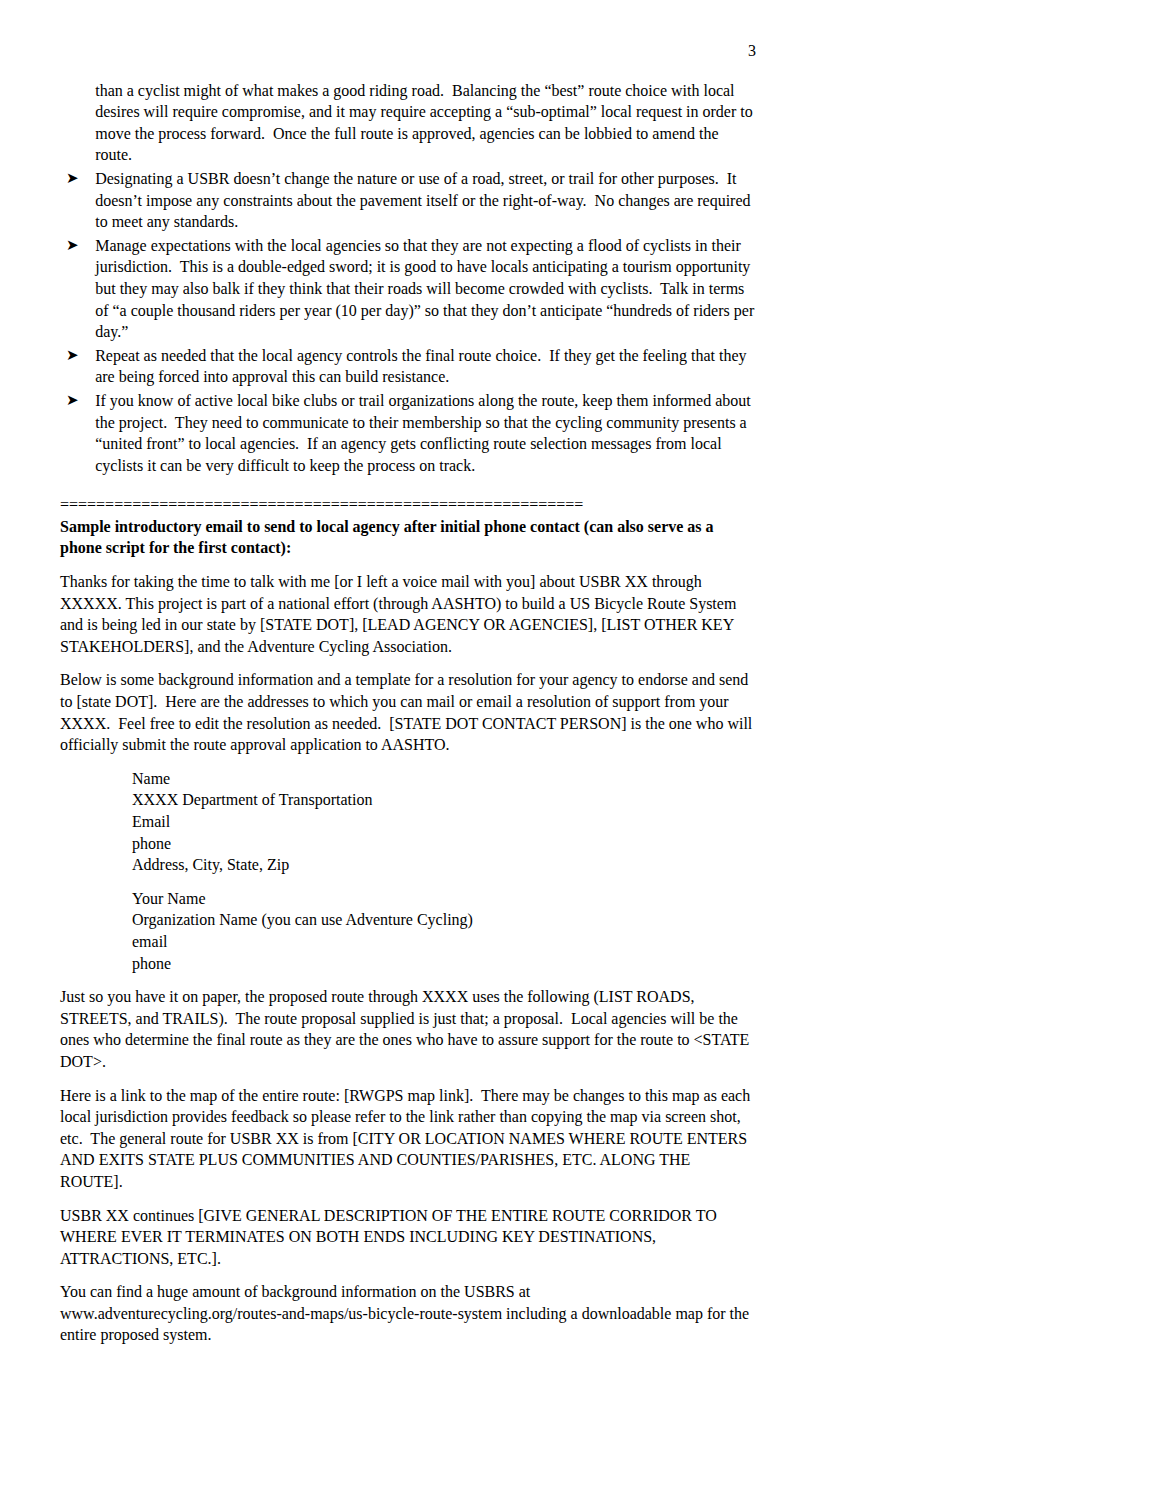3
than a cyclist might of what makes a good riding road. Balancing the “best” route choice with local desires will require compromise, and it may require accepting a “sub-optimal” local request in order to move the process forward. Once the full route is approved, agencies can be lobbied to amend the route.
Designating a USBR doesn’t change the nature or use of a road, street, or trail for other purposes. It doesn’t impose any constraints about the pavement itself or the right-of-way. No changes are required to meet any standards.
Manage expectations with the local agencies so that they are not expecting a flood of cyclists in their jurisdiction. This is a double-edged sword; it is good to have locals anticipating a tourism opportunity but they may also balk if they think that their roads will become crowded with cyclists. Talk in terms of “a couple thousand riders per year (10 per day)” so that they don’t anticipate “hundreds of riders per day.”
Repeat as needed that the local agency controls the final route choice. If they get the feeling that they are being forced into approval this can build resistance.
If you know of active local bike clubs or trail organizations along the route, keep them informed about the project. They need to communicate to their membership so that the cycling community presents a “united front” to local agencies. If an agency gets conflicting route selection messages from local cyclists it can be very difficult to keep the process on track.
==========================================================
Sample introductory email to send to local agency after initial phone contact (can also serve as a phone script for the first contact):
Thanks for taking the time to talk with me [or I left a voice mail with you] about USBR XX through XXXXX. This project is part of a national effort (through AASHTO) to build a US Bicycle Route System and is being led in our state by [STATE DOT], [LEAD AGENCY OR AGENCIES], [LIST OTHER KEY STAKEHOLDERS], and the Adventure Cycling Association.
Below is some background information and a template for a resolution for your agency to endorse and send to [state DOT]. Here are the addresses to which you can mail or email a resolution of support from your XXXX. Feel free to edit the resolution as needed. [STATE DOT CONTACT PERSON] is the one who will officially submit the route approval application to AASHTO.
Name
XXXX Department of Transportation
Email
phone
Address, City, State, Zip
Your Name
Organization Name (you can use Adventure Cycling)
email
phone
Just so you have it on paper, the proposed route through XXXX uses the following (LIST ROADS, STREETS, and TRAILS). The route proposal supplied is just that; a proposal. Local agencies will be the ones who determine the final route as they are the ones who have to assure support for the route to <STATE DOT>.
Here is a link to the map of the entire route: [RWGPS map link]. There may be changes to this map as each local jurisdiction provides feedback so please refer to the link rather than copying the map via screen shot, etc. The general route for USBR XX is from [CITY OR LOCATION NAMES WHERE ROUTE ENTERS AND EXITS STATE PLUS COMMUNITIES AND COUNTIES/PARISHES, ETC. ALONG THE ROUTE].
USBR XX continues [GIVE GENERAL DESCRIPTION OF THE ENTIRE ROUTE CORRIDOR TO WHERE EVER IT TERMINATES ON BOTH ENDS INCLUDING KEY DESTINATIONS, ATTRACTIONS, ETC.].
You can find a huge amount of background information on the USBRS at www.adventurecycling.org/routes-and-maps/us-bicycle-route-system including a downloadable map for the entire proposed system.